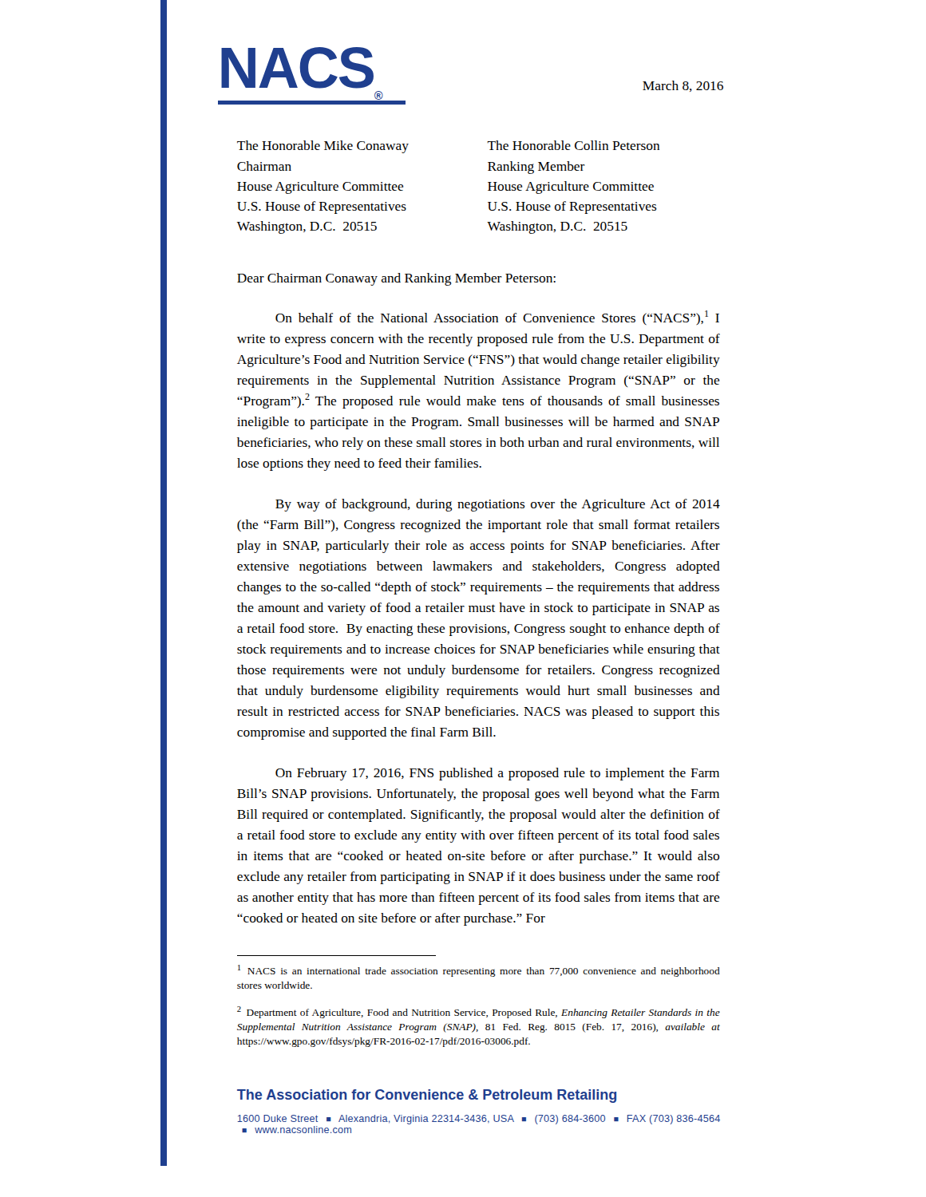NACS®
March 8, 2016
| The Honorable Mike Conaway Chairman House Agriculture Committee U.S. House of Representatives Washington, D.C. 20515 | The Honorable Collin Peterson Ranking Member House Agriculture Committee U.S. House of Representatives Washington, D.C. 20515 |
Dear Chairman Conaway and Ranking Member Peterson:
On behalf of the National Association of Convenience Stores (“NACS”),1 I write to express concern with the recently proposed rule from the U.S. Department of Agriculture’s Food and Nutrition Service (“FNS”) that would change retailer eligibility requirements in the Supplemental Nutrition Assistance Program (“SNAP” or the “Program”).2 The proposed rule would make tens of thousands of small businesses ineligible to participate in the Program. Small businesses will be harmed and SNAP beneficiaries, who rely on these small stores in both urban and rural environments, will lose options they need to feed their families.
By way of background, during negotiations over the Agriculture Act of 2014 (the “Farm Bill”), Congress recognized the important role that small format retailers play in SNAP, particularly their role as access points for SNAP beneficiaries. After extensive negotiations between lawmakers and stakeholders, Congress adopted changes to the so-called “depth of stock” requirements – the requirements that address the amount and variety of food a retailer must have in stock to participate in SNAP as a retail food store. By enacting these provisions, Congress sought to enhance depth of stock requirements and to increase choices for SNAP beneficiaries while ensuring that those requirements were not unduly burdensome for retailers. Congress recognized that unduly burdensome eligibility requirements would hurt small businesses and result in restricted access for SNAP beneficiaries. NACS was pleased to support this compromise and supported the final Farm Bill.
On February 17, 2016, FNS published a proposed rule to implement the Farm Bill’s SNAP provisions. Unfortunately, the proposal goes well beyond what the Farm Bill required or contemplated. Significantly, the proposal would alter the definition of a retail food store to exclude any entity with over fifteen percent of its total food sales in items that are “cooked or heated on-site before or after purchase.” It would also exclude any retailer from participating in SNAP if it does business under the same roof as another entity that has more than fifteen percent of its food sales from items that are “cooked or heated on site before or after purchase.” For
1 NACS is an international trade association representing more than 77,000 convenience and neighborhood stores worldwide.
2 Department of Agriculture, Food and Nutrition Service, Proposed Rule, Enhancing Retailer Standards in the Supplemental Nutrition Assistance Program (SNAP), 81 Fed. Reg. 8015 (Feb. 17, 2016), available at https://www.gpo.gov/fdsys/pkg/FR-2016-02-17/pdf/2016-03006.pdf.
The Association for Convenience & Petroleum Retailing
1600 Duke Street ■ Alexandria, Virginia 22314-3436, USA ■ (703) 684-3600 ■ FAX (703) 836-4564 ■ www.nacsonline.com